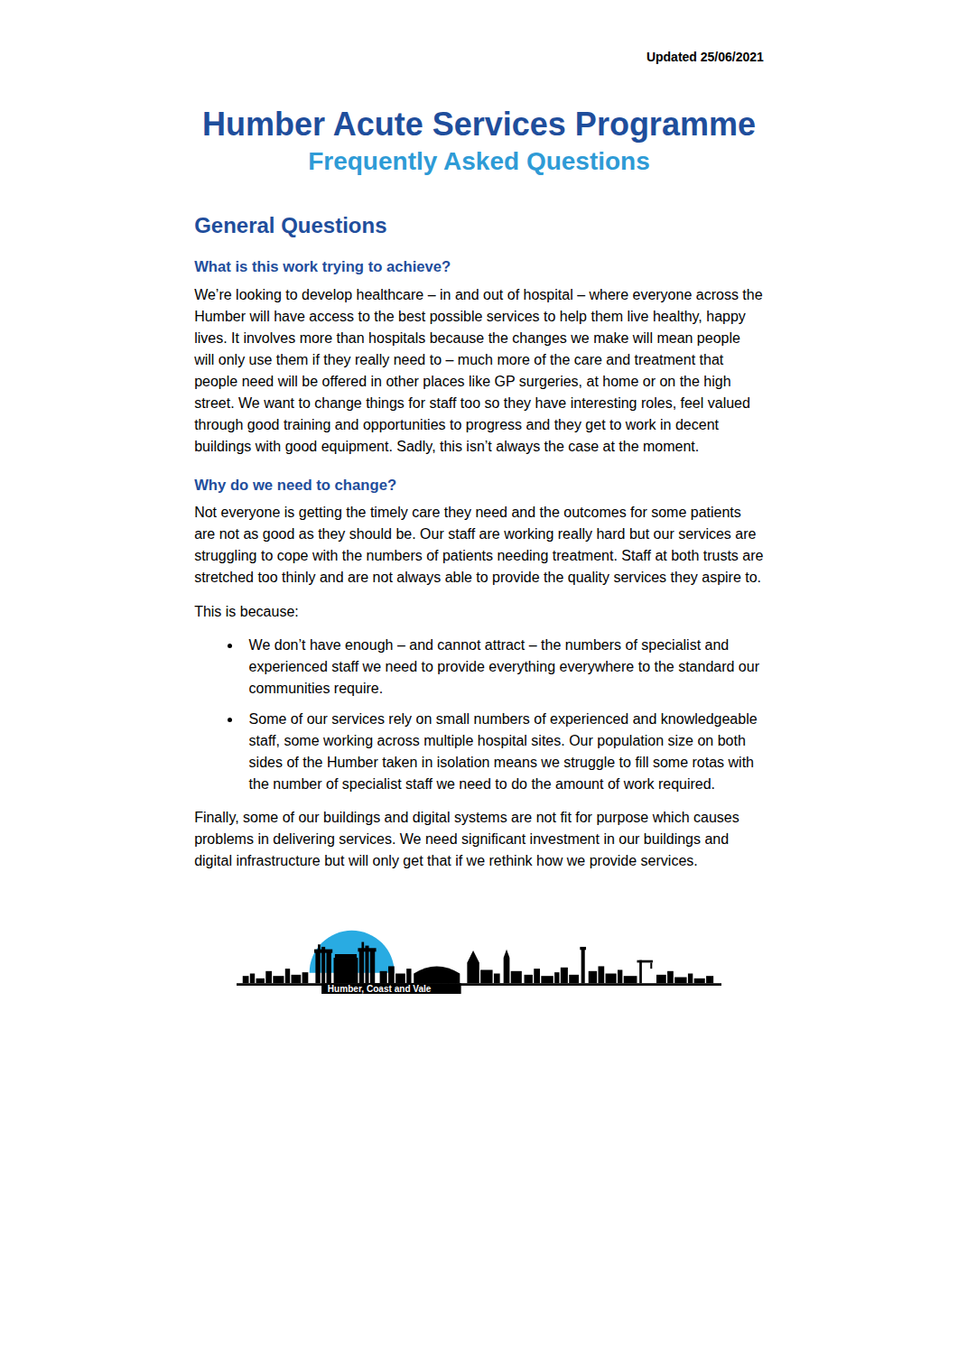Updated 25/06/2021
Humber Acute Services Programme
Frequently Asked Questions
General Questions
What is this work trying to achieve?
We’re looking to develop healthcare – in and out of hospital – where everyone across the Humber will have access to the best possible services to help them live healthy, happy lives. It involves more than hospitals because the changes we make will mean people will only use them if they really need to – much more of the care and treatment that people need will be offered in other places like GP surgeries, at home or on the high street. We want to change things for staff too so they have interesting roles, feel valued through good training and opportunities to progress and they get to work in decent buildings with good equipment. Sadly, this isn’t always the case at the moment.
Why do we need to change?
Not everyone is getting the timely care they need and the outcomes for some patients are not as good as they should be. Our staff are working really hard but our services are struggling to cope with the numbers of patients needing treatment. Staff at both trusts are stretched too thinly and are not always able to provide the quality services they aspire to.
This is because:
We don’t have enough – and cannot attract – the numbers of specialist and experienced staff we need to provide everything everywhere to the standard our communities require.
Some of our services rely on small numbers of experienced and knowledgeable staff, some working across multiple hospital sites. Our population size on both sides of the Humber taken in isolation means we struggle to fill some rotas with the number of specialist staff we need to do the amount of work required.
Finally, some of our buildings and digital systems are not fit for purpose which causes problems in delivering services. We need significant investment in our buildings and digital infrastructure but will only get that if we rethink how we provide services.
Humber, Coast and Vale Humber, Coast and Vale